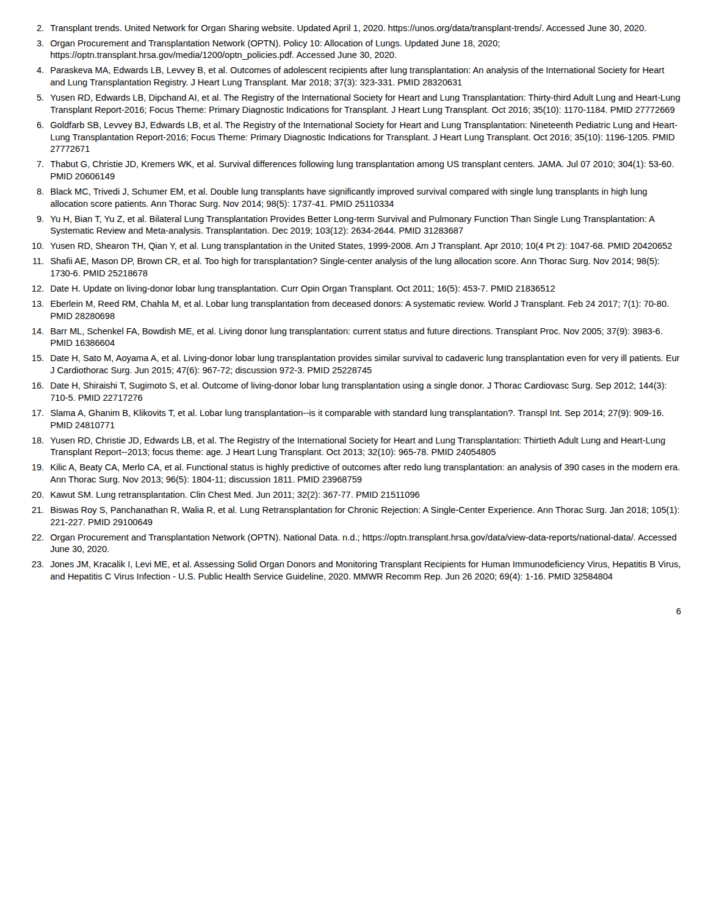Transplant trends. United Network for Organ Sharing website. Updated April 1, 2020. https://unos.org/data/transplant-trends/. Accessed June 30, 2020.
Organ Procurement and Transplantation Network (OPTN). Policy 10: Allocation of Lungs. Updated June 18, 2020; https://optn.transplant.hrsa.gov/media/1200/optn_policies.pdf. Accessed June 30, 2020.
Paraskeva MA, Edwards LB, Levvey B, et al. Outcomes of adolescent recipients after lung transplantation: An analysis of the International Society for Heart and Lung Transplantation Registry. J Heart Lung Transplant. Mar 2018; 37(3): 323-331. PMID 28320631
Yusen RD, Edwards LB, Dipchand AI, et al. The Registry of the International Society for Heart and Lung Transplantation: Thirty-third Adult Lung and Heart-Lung Transplant Report-2016; Focus Theme: Primary Diagnostic Indications for Transplant. J Heart Lung Transplant. Oct 2016; 35(10): 1170-1184. PMID 27772669
Goldfarb SB, Levvey BJ, Edwards LB, et al. The Registry of the International Society for Heart and Lung Transplantation: Nineteenth Pediatric Lung and Heart-Lung Transplantation Report-2016; Focus Theme: Primary Diagnostic Indications for Transplant. J Heart Lung Transplant. Oct 2016; 35(10): 1196-1205. PMID 27772671
Thabut G, Christie JD, Kremers WK, et al. Survival differences following lung transplantation among US transplant centers. JAMA. Jul 07 2010; 304(1): 53-60. PMID 20606149
Black MC, Trivedi J, Schumer EM, et al. Double lung transplants have significantly improved survival compared with single lung transplants in high lung allocation score patients. Ann Thorac Surg. Nov 2014; 98(5): 1737-41. PMID 25110334
Yu H, Bian T, Yu Z, et al. Bilateral Lung Transplantation Provides Better Long-term Survival and Pulmonary Function Than Single Lung Transplantation: A Systematic Review and Meta-analysis. Transplantation. Dec 2019; 103(12): 2634-2644. PMID 31283687
Yusen RD, Shearon TH, Qian Y, et al. Lung transplantation in the United States, 1999-2008. Am J Transplant. Apr 2010; 10(4 Pt 2): 1047-68. PMID 20420652
Shafii AE, Mason DP, Brown CR, et al. Too high for transplantation? Single-center analysis of the lung allocation score. Ann Thorac Surg. Nov 2014; 98(5): 1730-6. PMID 25218678
Date H. Update on living-donor lobar lung transplantation. Curr Opin Organ Transplant. Oct 2011; 16(5): 453-7. PMID 21836512
Eberlein M, Reed RM, Chahla M, et al. Lobar lung transplantation from deceased donors: A systematic review. World J Transplant. Feb 24 2017; 7(1): 70-80. PMID 28280698
Barr ML, Schenkel FA, Bowdish ME, et al. Living donor lung transplantation: current status and future directions. Transplant Proc. Nov 2005; 37(9): 3983-6. PMID 16386604
Date H, Sato M, Aoyama A, et al. Living-donor lobar lung transplantation provides similar survival to cadaveric lung transplantation even for very ill patients. Eur J Cardiothorac Surg. Jun 2015; 47(6): 967-72; discussion 972-3. PMID 25228745
Date H, Shiraishi T, Sugimoto S, et al. Outcome of living-donor lobar lung transplantation using a single donor. J Thorac Cardiovasc Surg. Sep 2012; 144(3): 710-5. PMID 22717276
Slama A, Ghanim B, Klikovits T, et al. Lobar lung transplantation--is it comparable with standard lung transplantation?. Transpl Int. Sep 2014; 27(9): 909-16. PMID 24810771
Yusen RD, Christie JD, Edwards LB, et al. The Registry of the International Society for Heart and Lung Transplantation: Thirtieth Adult Lung and Heart-Lung Transplant Report--2013; focus theme: age. J Heart Lung Transplant. Oct 2013; 32(10): 965-78. PMID 24054805
Kilic A, Beaty CA, Merlo CA, et al. Functional status is highly predictive of outcomes after redo lung transplantation: an analysis of 390 cases in the modern era. Ann Thorac Surg. Nov 2013; 96(5): 1804-11; discussion 1811. PMID 23968759
Kawut SM. Lung retransplantation. Clin Chest Med. Jun 2011; 32(2): 367-77. PMID 21511096
Biswas Roy S, Panchanathan R, Walia R, et al. Lung Retransplantation for Chronic Rejection: A Single-Center Experience. Ann Thorac Surg. Jan 2018; 105(1): 221-227. PMID 29100649
Organ Procurement and Transplantation Network (OPTN). National Data. n.d.; https://optn.transplant.hrsa.gov/data/view-data-reports/national-data/. Accessed June 30, 2020.
Jones JM, Kracalik I, Levi ME, et al. Assessing Solid Organ Donors and Monitoring Transplant Recipients for Human Immunodeficiency Virus, Hepatitis B Virus, and Hepatitis C Virus Infection - U.S. Public Health Service Guideline, 2020. MMWR Recomm Rep. Jun 26 2020; 69(4): 1-16. PMID 32584804
6